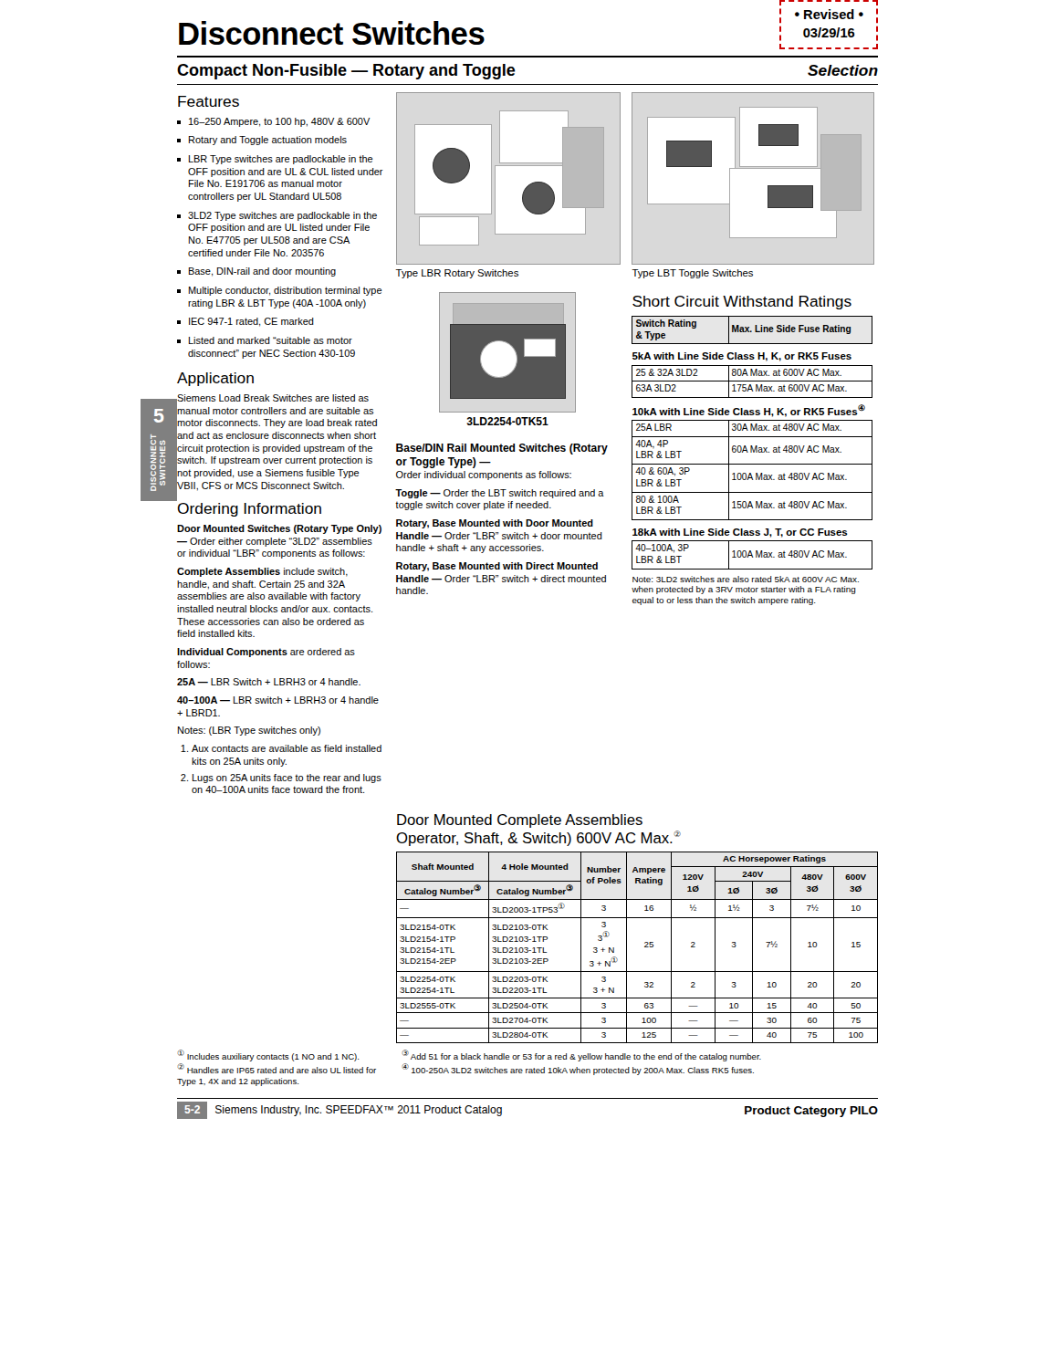• Revised •
03/29/16
Disconnect Switches
Compact Non-Fusible — Rotary and Toggle
Selection
5
DISCONNECT
SWITCHES
Features
16–250 Ampere, to 100 hp, 480V & 600V
Rotary and Toggle actuation models
LBR Type switches are padlockable in the OFF position and are UL & CUL listed under File No. E191706 as manual motor controllers per UL Standard UL508
3LD2 Type switches are padlockable in the OFF position and are UL listed under File No. E47705 per UL508 and are CSA certified under File No. 203576
Base, DIN-rail and door mounting
Multiple conductor, distribution terminal type rating LBR & LBT Type (40A -100A only)
IEC 947-1 rated, CE marked
Listed and marked “suitable as motor disconnect” per NEC Section 430-109
Application
Siemens Load Break Switches are listed as manual motor controllers and are suitable as motor disconnects. They are load break rated and act as enclosure disconnects when short circuit protection is provided upstream of the switch. If upstream over current protection is not provided, use a Siemens fusible Type VBII, CFS or MCS Disconnect Switch.
Ordering Information
Door Mounted Switches (Rotary Type Only) — Order either complete “3LD2” assemblies or individual “LBR” components as follows:
Complete Assemblies include switch, handle, and shaft. Certain 25 and 32A assemblies are also available with factory installed neutral blocks and/or aux. contacts. These accessories can also be ordered as field installed kits.
Individual Components are ordered as follows:
25A — LBR Switch + LBRH3 or 4 handle.
40–100A — LBR switch + LBRH3 or 4 handle + LBRD1.
Notes: (LBR Type switches only)
Aux contacts are available as field installed kits on 25A units only.
Lugs on 25A units face to the rear and lugs on 40–100A units face toward the front.
Type LBR Rotary Switches
3LD2254-0TK51
Base/DIN Rail Mounted Switches (Rotary or Toggle Type) —
Order individual components as follows:
Toggle — Order the LBT switch required and a toggle switch cover plate if needed.
Rotary, Base Mounted with Door Mounted Handle — Order “LBR” switch + door mounted handle + shaft + any accessories.
Rotary, Base Mounted with Direct Mounted Handle — Order “LBR” switch + direct mounted handle.
Type LBT Toggle Switches
Short Circuit Withstand Ratings
| Switch Rating & Type | Max. Line Side Fuse Rating |
| --- | --- |
5kA with Line Side Class H, K, or RK5 Fuses
| 25 & 32A 3LD2 | 80A Max. at 600V AC Max. |
| 63A 3LD2 | 175A Max. at 600V AC Max. |
10kA with Line Side Class H, K, or RK5 Fuses④
| 25A LBR | 30A Max. at 480V AC Max. |
| 40A, 4P LBR & LBT | 60A Max. at 480V AC Max. |
| 40 & 60A, 3P LBR & LBT | 100A Max. at 480V AC Max. |
| 80 & 100A LBR & LBT | 150A Max. at 480V AC Max. |
18kA with Line Side Class J, T, or CC Fuses
| 40–100A, 3P LBR & LBT | 100A Max. at 480V AC Max. |
Note: 3LD2 switches are also rated 5kA at 600V AC Max. when protected by a 3RV motor starter with a FLA rating equal to or less than the switch ampere rating.
Door Mounted Complete Assemblies
Operator, Shaft, & Switch) 600V AC Max.②
| Shaft Mounted | 4 Hole Mounted | Number of Poles | Ampere Rating | AC Horsepower Ratings |
| --- | --- | --- | --- | --- |
| 120V 1Ø | 240V | 480V 3Ø | 600V 3Ø |
| Catalog Number ③ | Catalog Number ③ | 1Ø | 3Ø |
| — | 3LD2003-1TP53 ① | 3 | 16 | ½ | 1 ½ | 3 | 7 ½ | 10 |
| 3LD2154-0TK 3LD2154-1TP 3LD2154-1TL 3LD2154-2EP | 3LD2103-0TK 3LD2103-1TP 3LD2103-1TL 3LD2103-2EP | 3 3 ① 3 + N 3 + N ① | 25 | 2 | 3 | 7 ½ | 10 | 15 |
| 3LD2254-0TK 3LD2254-1TL | 3LD2203-0TK 3LD2203-1TL | 3 3 + N | 32 | 2 | 3 | 10 | 20 | 20 |
| 3LD2555-0TK | 3LD2504-0TK | 3 | 63 | — | 10 | 15 | 40 | 50 |
| — | 3LD2704-0TK | 3 | 100 | — | — | 30 | 60 | 75 |
| — | 3LD2804-0TK | 3 | 125 | — | — | 40 | 75 | 100 |
① Includes auxiliary contacts (1 NO and 1 NC).
② Handles are IP65 rated and are also UL listed for Type 1, 4X and 12 applications.
③ Add 51 for a black handle or 53 for a red & yellow handle to the end of the catalog number.
④ 100-250A 3LD2 switches are rated 10kA when protected by 200A Max. Class RK5 fuses.
5-2 Siemens Industry, Inc. SPEEDFAX™ 2011 Product Catalog
Product Category PILO